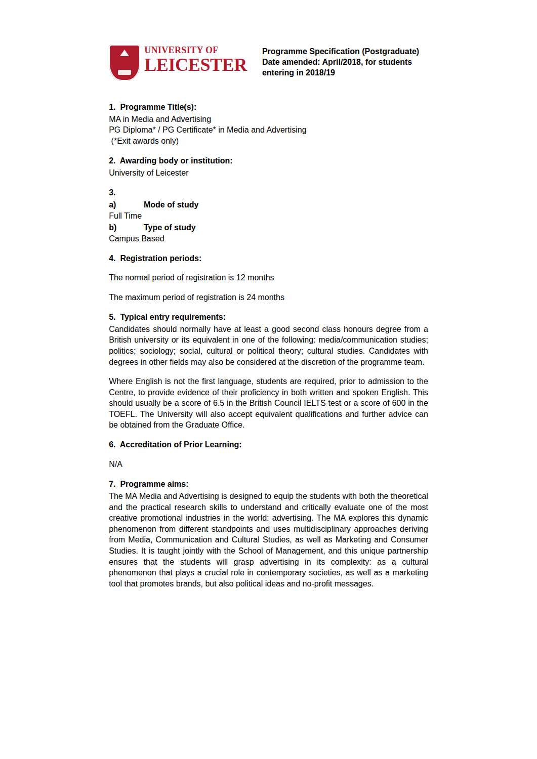UNIVERSITY OF
LEICESTER
Programme Specification (Postgraduate)
Date amended: April/2018, for students entering in 2018/19
Programme Specification (Postgraduate): MA in Media and Advertising
1. Programme Title(s):
MA in Media and Advertising
PG Diploma* / PG Certificate* in Media and Advertising
(*Exit awards only)
2. Awarding body or institution:
University of Leicester
3.
a) Mode of study
Full Time
b) Type of study
Campus Based
4. Registration periods:
The normal period of registration is 12 months
The maximum period of registration is 24 months
5. Typical entry requirements:
Candidates should normally have at least a good second class honours degree from a British university or its equivalent in one of the following: media/communication studies; politics; sociology; social, cultural or political theory; cultural studies. Candidates with degrees in other fields may also be considered at the discretion of the programme team.
Where English is not the first language, students are required, prior to admission to the Centre, to provide evidence of their proficiency in both written and spoken English. This should usually be a score of 6.5 in the British Council IELTS test or a score of 600 in the TOEFL. The University will also accept equivalent qualifications and further advice can be obtained from the Graduate Office.
6. Accreditation of Prior Learning:
N/A
7. Programme aims:
The MA Media and Advertising is designed to equip the students with both the theoretical and the practical research skills to understand and critically evaluate one of the most creative promotional industries in the world: advertising. The MA explores this dynamic phenomenon from different standpoints and uses multidisciplinary approaches deriving from Media, Communication and Cultural Studies, as well as Marketing and Consumer Studies. It is taught jointly with the School of Management, and this unique partnership ensures that the students will grasp advertising in its complexity: as a cultural phenomenon that plays a crucial role in contemporary societies, as well as a marketing tool that promotes brands, but also political ideas and no-profit messages.